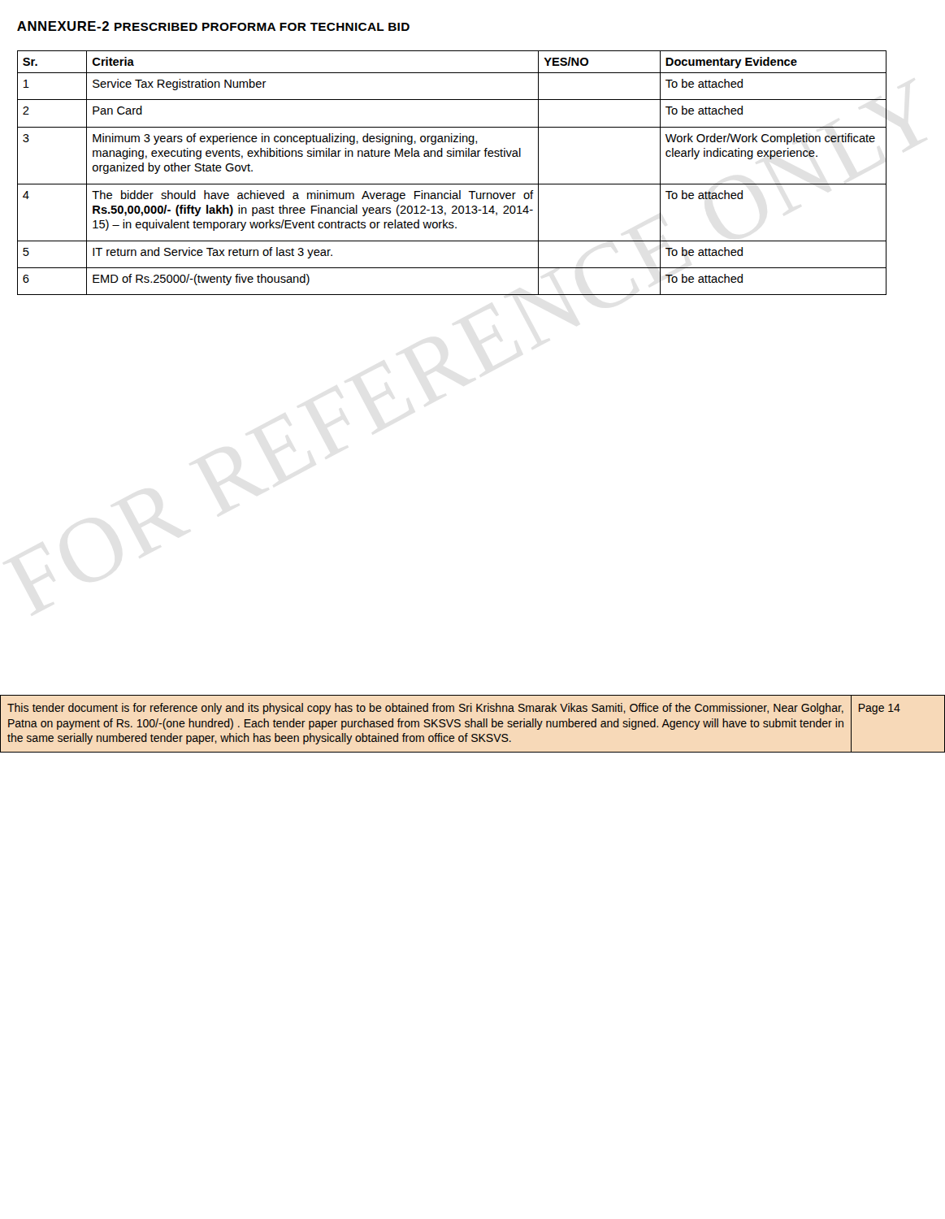FOR REFERENCE ONLY
ANNEXURE-2 PRESCRIBED PROFORMA FOR TECHNICAL BID
| Sr. | Criteria | YES/NO | Documentary Evidence |
| --- | --- | --- | --- |
| 1 | Service Tax Registration Number | | To be attached |
| 2 | Pan Card | | To be attached |
| 3 | Minimum 3 years of experience in conceptualizing, designing, organizing, managing, executing events, exhibitions similar in nature Mela and similar festival organized by other State Govt. | | Work Order/Work Completion certificate clearly indicating experience. |
| 4 | The bidder should have achieved a minimum Average Financial Turnover of Rs.50,00,000/- (fifty lakh) in past three Financial years (2012-13, 2013-14, 2014-15) – in equivalent temporary works/Event contracts or related works. | | To be attached |
| 5 | IT return and Service Tax return of last 3 year. | | To be attached |
| 6 | EMD of Rs.25000/-(twenty five thousand) | | To be attached |
This tender document is for reference only and its physical copy has to be obtained from Sri Krishna Smarak Vikas Samiti, Office of the Commissioner, Near Golghar, Patna on payment of Rs. 100/-(one hundred) . Each tender paper purchased from SKSVS shall be serially numbered and signed. Agency will have to submit tender in the same serially numbered tender paper, which has been physically obtained from office of SKSVS.
Page 14